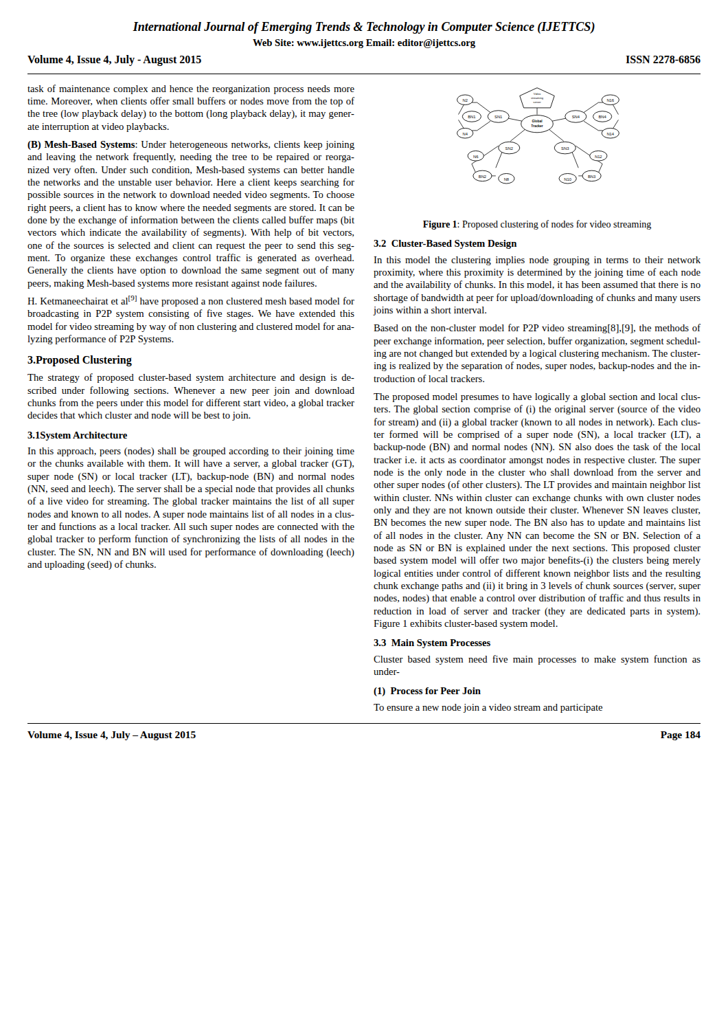International Journal of Emerging Trends & Technology in Computer Science (IJETTCS)
Web Site: www.ijettcs.org Email: editor@ijettcs.org
Volume 4, Issue 4, July - August 2015 ISSN 2278-6856
task of maintenance complex and hence the reorganization process needs more time. Moreover, when clients offer small buffers or nodes move from the top of the tree (low playback delay) to the bottom (long playback delay), it may generate interruption at video playbacks.
(B) Mesh-Based Systems: Under heterogeneous networks, clients keep joining and leaving the network frequently, needing the tree to be repaired or reorganized very often. Under such condition, Mesh-based systems can better handle the networks and the unstable user behavior. Here a client keeps searching for possible sources in the network to download needed video segments. To choose right peers, a client has to know where the needed segments are stored. It can be done by the exchange of information between the clients called buffer maps (bit vectors which indicate the availability of segments). With help of bit vectors, one of the sources is selected and client can request the peer to send this segment. To organize these exchanges control traffic is generated as overhead. Generally the clients have option to download the same segment out of many peers, making Mesh-based systems more resistant against node failures.
H. Ketmaneechairat et al[9] have proposed a non clustered mesh based model for broadcasting in P2P system consisting of five stages. We have extended this model for video streaming by way of non clustering and clustered model for analyzing performance of P2P Systems.
3.Proposed Clustering
The strategy of proposed cluster-based system architecture and design is described under following sections. Whenever a new peer join and download chunks from the peers under this model for different start video, a global tracker decides that which cluster and node will be best to join.
3.1System Architecture
In this approach, peers (nodes) shall be grouped according to their joining time or the chunks available with them. It will have a server, a global tracker (GT), super node (SN) or local tracker (LT), backup-node (BN) and normal nodes (NN, seed and leech). The server shall be a special node that provides all chunks of a live video for streaming. The global tracker maintains the list of all super nodes and known to all nodes. A super node maintains list of all nodes in a cluster and functions as a local tracker. All such super nodes are connected with the global tracker to perform function of synchronizing the lists of all nodes in the cluster. The SN, NN and BN will used for performance of downloading (leech) and uploading (seed) of chunks.
Video streaming server Global Tracker SN1 BN1 N2 N4 SN4 BN4 N16 N14 SN2 N6 BN2 N8 SN3 N12 BN3 N10
Figure 1: Proposed clustering of nodes for video streaming
3.2 Cluster-Based System Design
In this model the clustering implies node grouping in terms to their network proximity, where this proximity is determined by the joining time of each node and the availability of chunks. In this model, it has been assumed that there is no shortage of bandwidth at peer for upload/downloading of chunks and many users joins within a short interval.
Based on the non-cluster model for P2P video streaming[8],[9], the methods of peer exchange information, peer selection, buffer organization, segment scheduling are not changed but extended by a logical clustering mechanism. The clustering is realized by the separation of nodes, super nodes, backup-nodes and the introduction of local trackers.
The proposed model presumes to have logically a global section and local clusters. The global section comprise of (i) the original server (source of the video for stream) and (ii) a global tracker (known to all nodes in network). Each cluster formed will be comprised of a super node (SN), a local tracker (LT), a backup-node (BN) and normal nodes (NN). SN also does the task of the local tracker i.e. it acts as coordinator amongst nodes in respective cluster. The super node is the only node in the cluster who shall download from the server and other super nodes (of other clusters). The LT provides and maintain neighbor list within cluster. NNs within cluster can exchange chunks with own cluster nodes only and they are not known outside their cluster. Whenever SN leaves cluster, BN becomes the new super node. The BN also has to update and maintains list of all nodes in the cluster. Any NN can become the SN or BN. Selection of a node as SN or BN is explained under the next sections. This proposed cluster based system model will offer two major benefits-(i) the clusters being merely logical entities under control of different known neighbor lists and the resulting chunk exchange paths and (ii) it bring in 3 levels of chunk sources (server, super nodes, nodes) that enable a control over distribution of traffic and thus results in reduction in load of server and tracker (they are dedicated parts in system). Figure 1 exhibits cluster-based system model.
3.3 Main System Processes
Cluster based system need five main processes to make system function as under-
(1) Process for Peer Join
To ensure a new node join a video stream and participate
Volume 4, Issue 4, July – August 2015 Page 184